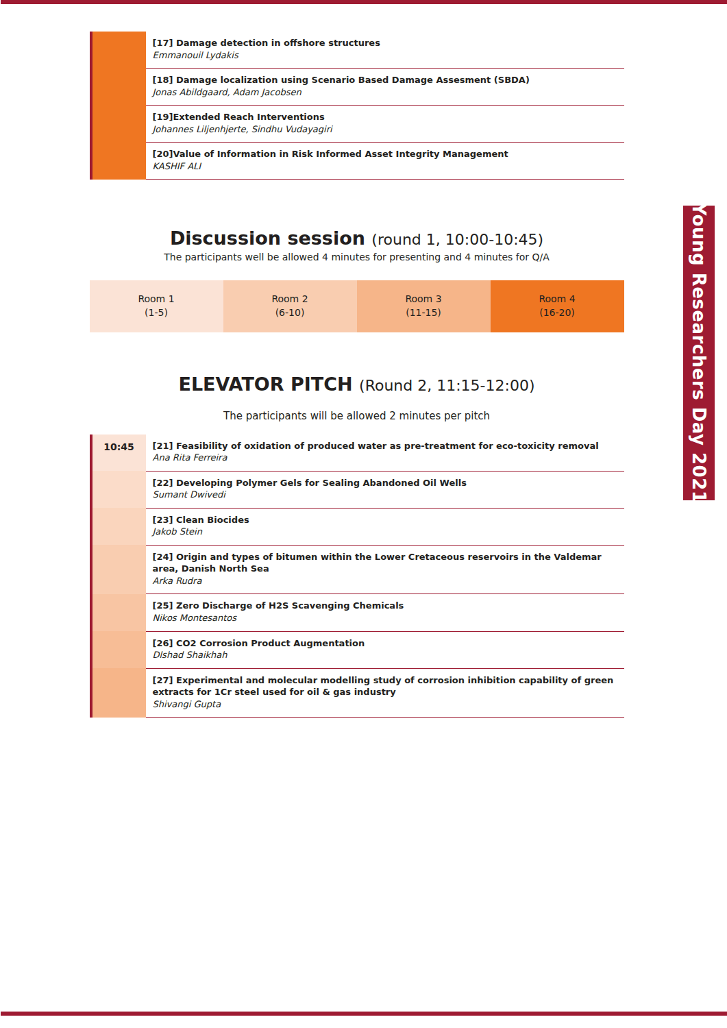Young Researchers Day 2021
| | [17] Damage detection in offshore structures Emmanouil Lydakis |
| | [18] Damage localization using Scenario Based Damage Assesment (SBDA) Jonas Abildgaard, Adam Jacobsen |
| | [19]Extended Reach Interventions Johannes Liljenhjerte, Sindhu Vudayagiri |
| | [20]Value of Information in Risk Informed Asset Integrity Management KASHIF ALI |
Discussion session (round 1, 10:00-10:45)
The participants well be allowed 4 minutes for presenting and 4 minutes for Q/A
| Room 1 (1-5) | Room 2 (6-10) | Room 3 (11-15) | Room 4 (16-20) |
ELEVATOR PITCH (Round 2, 11:15-12:00)
The participants will be allowed 2 minutes per pitch
| 10:45 | [21] Feasibility of oxidation of produced water as pre-treatment for eco-toxicity removal Ana Rita Ferreira |
| | [22] Developing Polymer Gels for Sealing Abandoned Oil Wells Sumant Dwivedi |
| | [23] Clean Biocides Jakob Stein |
| | [24] Origin and types of bitumen within the Lower Cretaceous reservoirs in the Valdemar area, Danish North Sea Arka Rudra |
| | [25] Zero Discharge of H2S Scavenging Chemicals Nikos Montesantos |
| | [26] CO2 Corrosion Product Augmentation Dlshad Shaikhah |
| | [27] Experimental and molecular modelling study of corrosion inhibition capability of green extracts for 1Cr steel used for oil & gas industry Shivangi Gupta |